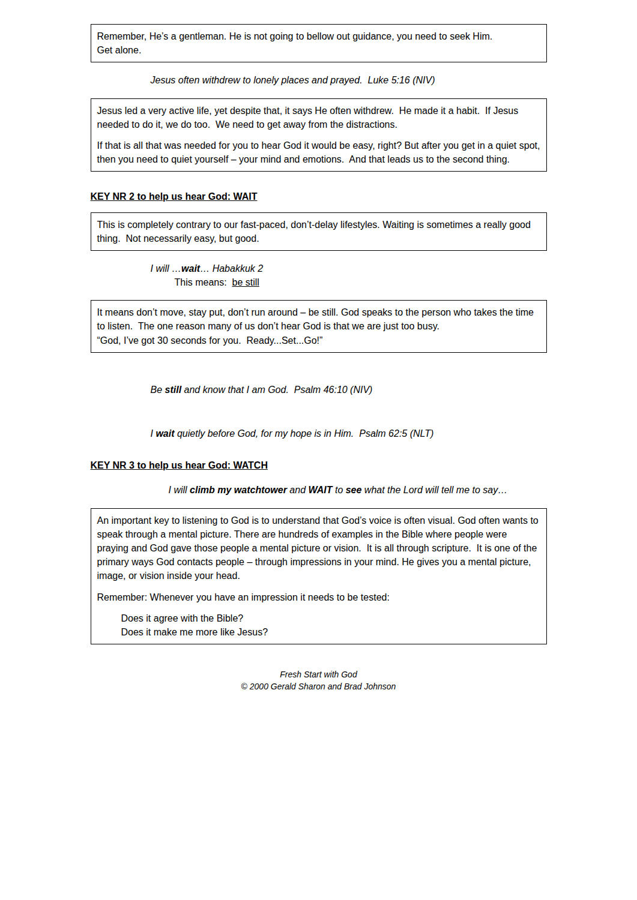Remember, He’s a gentleman. He is not going to bellow out guidance, you need to seek Him.
Get alone.
Jesus often withdrew to lonely places and prayed. Luke 5:16 (NIV)
Jesus led a very active life, yet despite that, it says He often withdrew. He made it a habit. If Jesus needed to do it, we do too. We need to get away from the distractions.
If that is all that was needed for you to hear God it would be easy, right? But after you get in a quiet spot, then you need to quiet yourself – your mind and emotions. And that leads us to the second thing.
KEY NR 2 to help us hear God: WAIT
This is completely contrary to our fast-paced, don’t-delay lifestyles. Waiting is sometimes a really good thing. Not necessarily easy, but good.
I will …wait… Habakkuk 2
This means: be still
It means don’t move, stay put, don’t run around – be still. God speaks to the person who takes the time to listen. The one reason many of us don’t hear God is that we are just too busy.
“God, I’ve got 30 seconds for you. Ready...Set...Go!”
Be still and know that I am God. Psalm 46:10 (NIV)
I wait quietly before God, for my hope is in Him. Psalm 62:5 (NLT)
KEY NR 3 to help us hear God: WATCH
I will climb my watchtower and WAIT to see what the Lord will tell me to say…
An important key to listening to God is to understand that God’s voice is often visual. God often wants to speak through a mental picture. There are hundreds of examples in the Bible where people were praying and God gave those people a mental picture or vision. It is all through scripture. It is one of the primary ways God contacts people – through impressions in your mind. He gives you a mental picture, image, or vision inside your head.
Remember: Whenever you have an impression it needs to be tested:
Does it agree with the Bible?
Does it make me more like Jesus?
Fresh Start with God
© 2000 Gerald Sharon and Brad Johnson